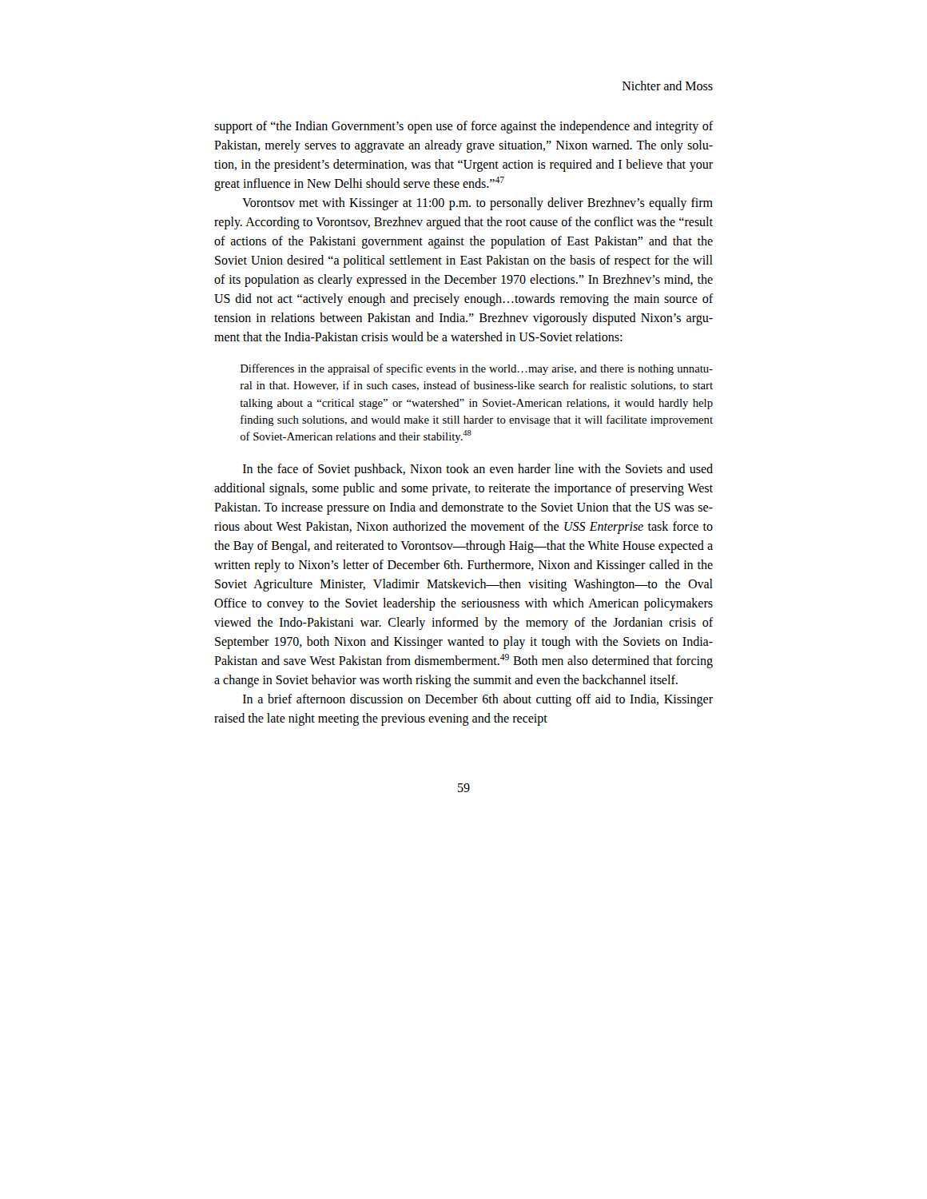Nichter and Moss
support of “the Indian Government’s open use of force against the independence and integrity of Pakistan, merely serves to aggravate an already grave situation,” Nixon warned. The only solution, in the president’s determination, was that “Urgent action is required and I believe that your great influence in New Delhi should serve these ends.”47
Vorontsov met with Kissinger at 11:00 p.m. to personally deliver Brezhnev’s equally firm reply. According to Vorontsov, Brezhnev argued that the root cause of the conflict was the “result of actions of the Pakistani government against the population of East Pakistan” and that the Soviet Union desired “a political settlement in East Pakistan on the basis of respect for the will of its population as clearly expressed in the December 1970 elections.” In Brezhnev’s mind, the US did not act “actively enough and precisely enough…towards removing the main source of tension in relations between Pakistan and India.” Brezhnev vigorously disputed Nixon’s argument that the India-Pakistan crisis would be a watershed in US-Soviet relations:
Differences in the appraisal of specific events in the world…may arise, and there is nothing unnatural in that. However, if in such cases, instead of business-like search for realistic solutions, to start talking about a “critical stage” or “watershed” in Soviet-American relations, it would hardly help finding such solutions, and would make it still harder to envisage that it will facilitate improvement of Soviet-American relations and their stability.48
In the face of Soviet pushback, Nixon took an even harder line with the Soviets and used additional signals, some public and some private, to reiterate the importance of preserving West Pakistan. To increase pressure on India and demonstrate to the Soviet Union that the US was serious about West Pakistan, Nixon authorized the movement of the USS Enterprise task force to the Bay of Bengal, and reiterated to Vorontsov—through Haig—that the White House expected a written reply to Nixon’s letter of December 6th. Furthermore, Nixon and Kissinger called in the Soviet Agriculture Minister, Vladimir Matskevich—then visiting Washington—to the Oval Office to convey to the Soviet leadership the seriousness with which American policymakers viewed the Indo-Pakistani war. Clearly informed by the memory of the Jordanian crisis of September 1970, both Nixon and Kissinger wanted to play it tough with the Soviets on India-Pakistan and save West Pakistan from dismemberment.49 Both men also determined that forcing a change in Soviet behavior was worth risking the summit and even the backchannel itself.
In a brief afternoon discussion on December 6th about cutting off aid to India, Kissinger raised the late night meeting the previous evening and the receipt
59